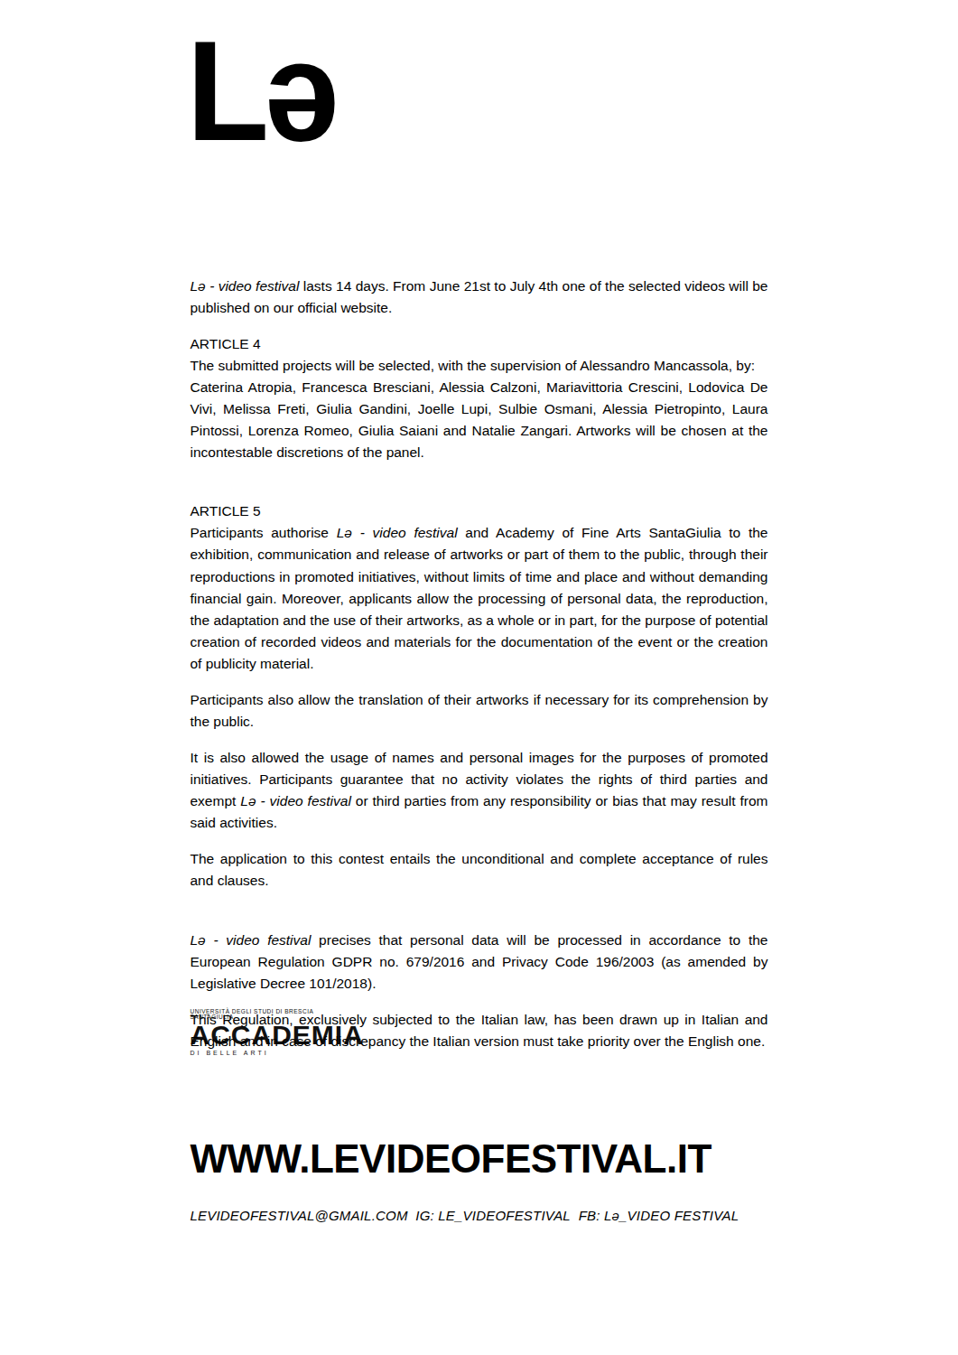Lə
Lə - video festival lasts 14 days. From June 21st to July 4th one of the selected videos will be published on our official website.
ARTICLE 4
The submitted projects will be selected, with the supervision of Alessandro Mancassola, by:
Caterina Atropia, Francesca Bresciani, Alessia Calzoni, Mariavittoria Crescini, Lodovica De Vivi, Melissa Freti, Giulia Gandini, Joelle Lupi, Sulbie Osmani, Alessia Pietropinto, Laura Pintossi, Lorenza Romeo, Giulia Saiani and Natalie Zangari. Artworks will be chosen at the incontestable discretions of the panel.
ARTICLE 5
Participants authorise Lə - video festival and Academy of Fine Arts SantaGiulia to the exhibition, communication and release of artworks or part of them to the public, through their reproductions in promoted initiatives, without limits of time and place and without demanding financial gain. Moreover, applicants allow the processing of personal data, the reproduction, the adaptation and the use of their artworks, as a whole or in part, for the purpose of potential creation of recorded videos and materials for the documentation of the event or the creation of publicity material.
Participants also allow the translation of their artworks if necessary for its comprehension by the public.
It is also allowed the usage of names and personal images for the purposes of promoted initiatives. Participants guarantee that no activity violates the rights of third parties and exempt Lə - video festival or third parties from any responsibility or bias that may result from said activities.
The application to this contest entails the unconditional and complete acceptance of rules and clauses.
Lə - video festival precises that personal data will be processed in accordance to the European Regulation GDPR no. 679/2016 and Privacy Code 196/2003 (as amended by Legislative Decree 101/2018).
UNIVERSITÀ DEGLI STUDI DI BRESCIA
SANTAGIULIA
ACCADEMIA
DI BELLE ARTI
This Regulation, exclusively subjected to the Italian law, has been drawn up in Italian and English and in case of discrepancy the Italian version must take priority over the English one.
WWW.LEVIDEOFESTIVAL.IT
LEVIDEOFESTIVAL@GMAIL.COM IG: LE_VIDEOFESTIVAL FB: Lə_VIDEO FESTIVAL